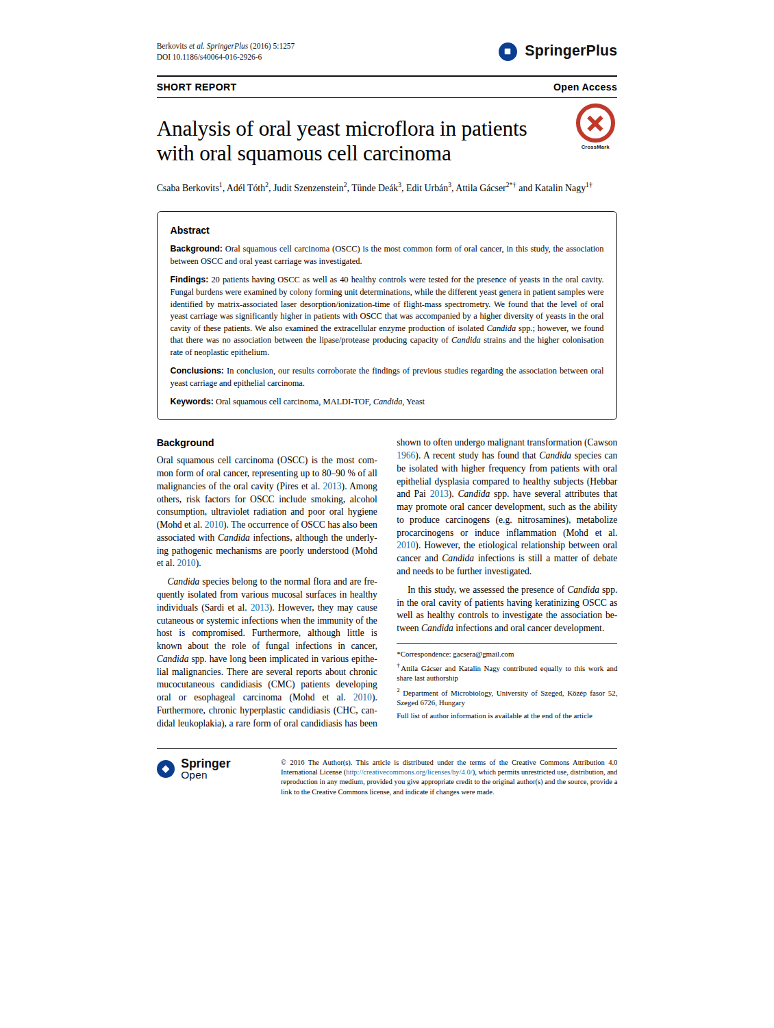Berkovits et al. SpringerPlus (2016) 5:1257
DOI 10.1186/s40064-016-2926-6
SpringerPlus
Short Report
Open Access
CrossMark
Analysis of oral yeast microflora in patients with oral squamous cell carcinoma
Csaba Berkovits1, Adél Tóth2, Judit Szenzenstein2, Tünde Deák3, Edit Urbán3, Attila Gácser2*† and Katalin Nagy1†
Abstract
Background: Oral squamous cell carcinoma (OSCC) is the most common form of oral cancer, in this study, the association between OSCC and oral yeast carriage was investigated.
Findings: 20 patients having OSCC as well as 40 healthy controls were tested for the presence of yeasts in the oral cavity. Fungal burdens were examined by colony forming unit determinations, while the different yeast genera in patient samples were identified by matrix-associated laser desorption/ionization-time of flight-mass spectrometry. We found that the level of oral yeast carriage was significantly higher in patients with OSCC that was accompanied by a higher diversity of yeasts in the oral cavity of these patients. We also examined the extracellular enzyme production of isolated Candida spp.; however, we found that there was no association between the lipase/protease producing capacity of Candida strains and the higher colonisation rate of neoplastic epithelium.
Conclusions: In conclusion, our results corroborate the findings of previous studies regarding the association between oral yeast carriage and epithelial carcinoma.
Keywords: Oral squamous cell carcinoma, MALDI-TOF, Candida, Yeast
Background
Oral squamous cell carcinoma (OSCC) is the most common form of oral cancer, representing up to 80–90 % of all malignancies of the oral cavity (Pires et al. 2013). Among others, risk factors for OSCC include smoking, alcohol consumption, ultraviolet radiation and poor oral hygiene (Mohd et al. 2010). The occurrence of OSCC has also been associated with Candida infections, although the underlying pathogenic mechanisms are poorly understood (Mohd et al. 2010).
Candida species belong to the normal flora and are frequently isolated from various mucosal surfaces in healthy individuals (Sardi et al. 2013). However, they may cause cutaneous or systemic infections when the immunity of the host is compromised. Furthermore, although little is known about the role of fungal infections in cancer, Candida spp. have long been implicated in various epithelial malignancies. There are several reports about chronic mucocutaneous candidiasis (CMC) patients developing oral or esophageal carcinoma (Mohd et al. 2010). Furthermore, chronic hyperplastic candidiasis (CHC, candidal leukoplakia), a rare form of oral candidiasis has been shown to often undergo malignant transformation (Cawson 1966). A recent study has found that Candida species can be isolated with higher frequency from patients with oral epithelial dysplasia compared to healthy subjects (Hebbar and Pai 2013). Candida spp. have several attributes that may promote oral cancer development, such as the ability to produce carcinogens (e.g. nitrosamines), metabolize procarcinogens or induce inflammation (Mohd et al. 2010). However, the etiological relationship between oral cancer and Candida infections is still a matter of debate and needs to be further investigated.
In this study, we assessed the presence of Candida spp. in the oral cavity of patients having keratinizing OSCC as well as healthy controls to investigate the association between Candida infections and oral cancer development.
*Correspondence: gacsera@gmail.com
†Attila Gácser and Katalin Nagy contributed equally to this work and share last authorship
2 Department of Microbiology, University of Szeged, Közép fasor 52, Szeged 6726, Hungary
Full list of author information is available at the end of the article
SpringerOpen
© 2016 The Author(s). This article is distributed under the terms of the Creative Commons Attribution 4.0 International License (http://creativecommons.org/licenses/by/4.0/), which permits unrestricted use, distribution, and reproduction in any medium, provided you give appropriate credit to the original author(s) and the source, provide a link to the Creative Commons license, and indicate if changes were made.